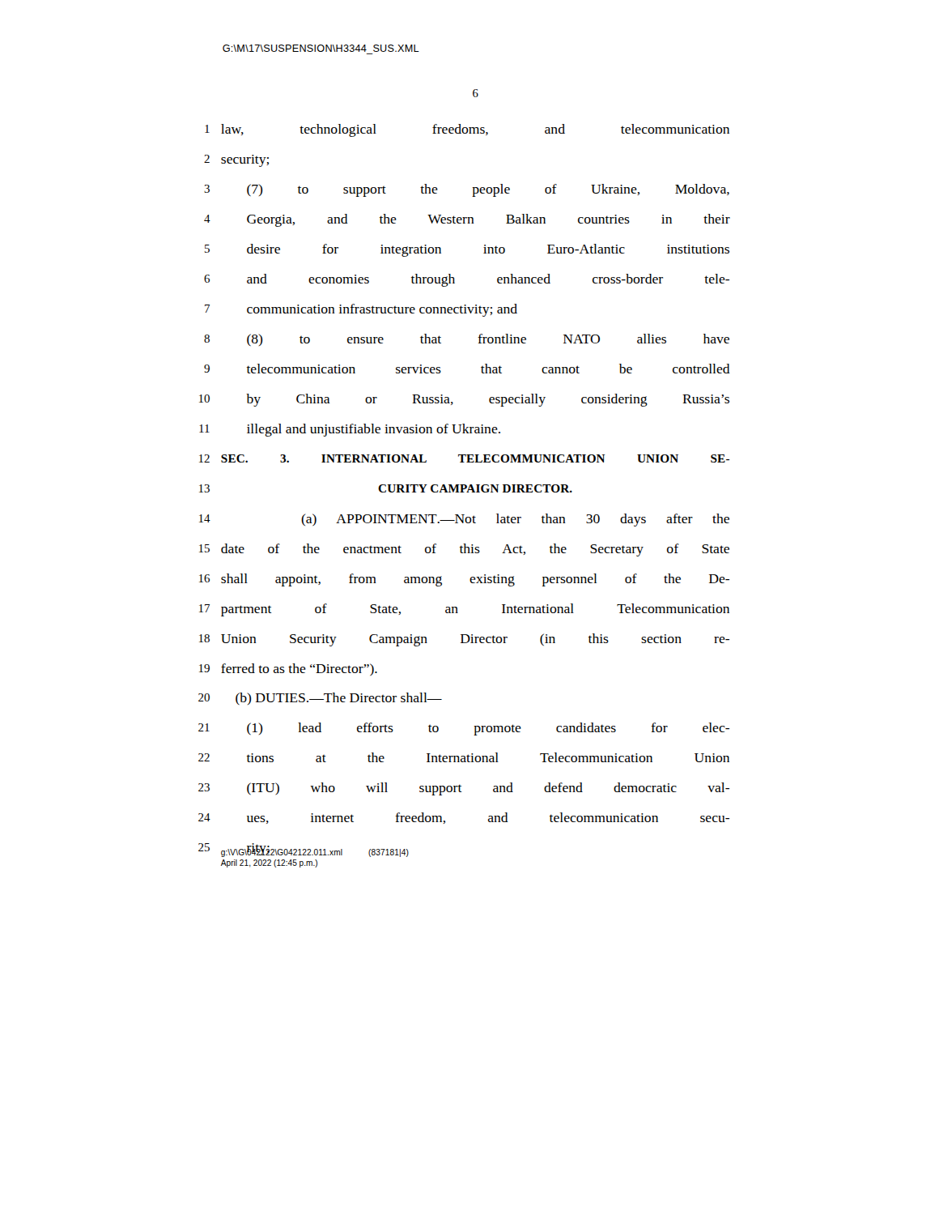G:\M\17\SUSPENSION\H3344_SUS.XML
6
law, technological freedoms, and telecommunication
security;
(7) to support the people of Ukraine, Moldova,
Georgia, and the Western Balkan countries in their
desire for integration into Euro-Atlantic institutions
and economies through enhanced cross-border tele-
communication infrastructure connectivity; and
(8) to ensure that frontline NATO allies have
telecommunication services that cannot be controlled
by China or Russia, especially considering Russia’s
illegal and unjustifiable invasion of Ukraine.
SEC. 3. INTERNATIONAL TELECOMMUNICATION UNION SE-
CURITY CAMPAIGN DIRECTOR.
(a) APPOINTMENT.—Not later than 30 days after the
date of the enactment of this Act, the Secretary of State
shall appoint, from among existing personnel of the De-
partment of State, an International Telecommunication
Union Security Campaign Director (in this section re-
ferred to as the “Director”).
(b) DUTIES.—The Director shall—
(1) lead efforts to promote candidates for elec-
tions at the International Telecommunication Union
(ITU) who will support and defend democratic val-
ues, internet freedom, and telecommunication secu-
rity;
g:\V\G\042122\G042122.011.xml (837181|4)
April 21, 2022 (12:45 p.m.)